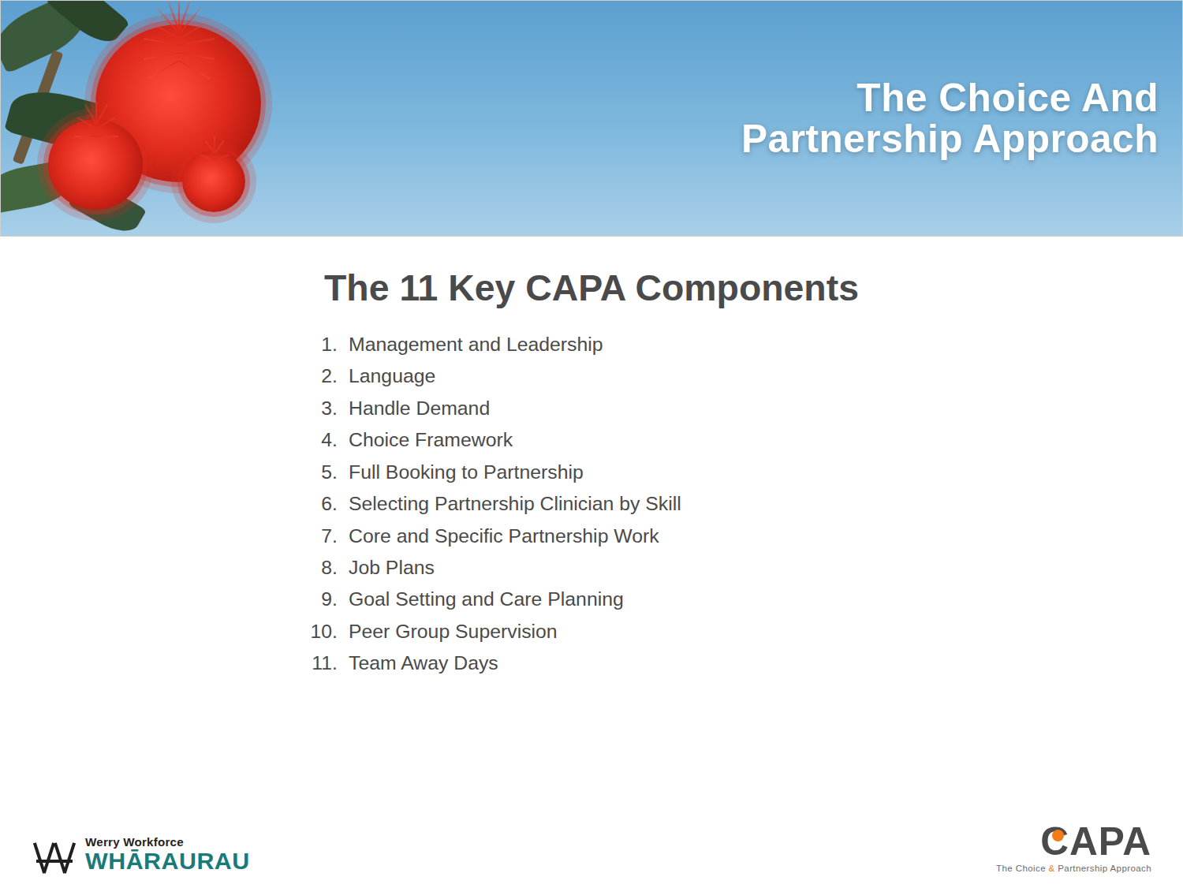The Choice And
Partnership Approach
The 11 Key CAPA Components
Management and Leadership
Language
Handle Demand
Choice Framework
Full Booking to Partnership
Selecting Partnership Clinician by Skill
Core and Specific Partnership Work
Job Plans
Goal Setting and Care Planning
Peer Group Supervision
Team Away Days
Werry Workforce
WHĀRAURAU
CAPA
The Choice & Partnership Approach